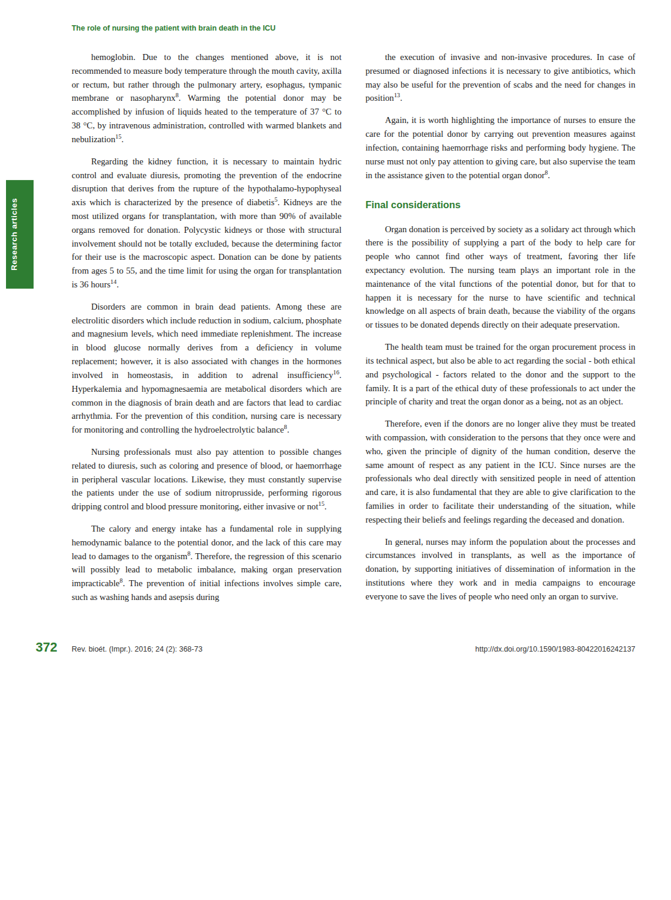The role of nursing the patient with brain death in the ICU
Research articles
hemoglobin. Due to the changes mentioned above, it is not recommended to measure body temperature through the mouth cavity, axilla or rectum, but rather through the pulmonary artery, esophagus, tympanic membrane or nasopharynx8. Warming the potential donor may be accomplished by infusion of liquids heated to the temperature of 37 °C to 38 °C, by intravenous administration, controlled with warmed blankets and nebulization15.
Regarding the kidney function, it is necessary to maintain hydric control and evaluate diuresis, promoting the prevention of the endocrine disruption that derives from the rupture of the hypothalamo-hypophyseal axis which is characterized by the presence of diabetis5. Kidneys are the most utilized organs for transplantation, with more than 90% of available organs removed for donation. Polycystic kidneys or those with structural involvement should not be totally excluded, because the determining factor for their use is the macroscopic aspect. Donation can be done by patients from ages 5 to 55, and the time limit for using the organ for transplantation is 36 hours14.
Disorders are common in brain dead patients. Among these are electrolitic disorders which include reduction in sodium, calcium, phosphate and magnesium levels, which need immediate replenishment. The increase in blood glucose normally derives from a deficiency in volume replacement; however, it is also associated with changes in the hormones involved in homeostasis, in addition to adrenal insufficiency16. Hyperkalemia and hypomagnesaemia are metabolical disorders which are common in the diagnosis of brain death and are factors that lead to cardiac arrhythmia. For the prevention of this condition, nursing care is necessary for monitoring and controlling the hydroelectrolytic balance8.
Nursing professionals must also pay attention to possible changes related to diuresis, such as coloring and presence of blood, or haemorrhage in peripheral vascular locations. Likewise, they must constantly supervise the patients under the use of sodium nitroprusside, performing rigorous dripping control and blood pressure monitoring, either invasive or not15.
The calory and energy intake has a fundamental role in supplying hemodynamic balance to the potential donor, and the lack of this care may lead to damages to the organism8. Therefore, the regression of this scenario will possibly lead to metabolic imbalance, making organ preservation impracticable8. The prevention of initial infections involves simple care, such as washing hands and asepsis during
the execution of invasive and non-invasive procedures. In case of presumed or diagnosed infections it is necessary to give antibiotics, which may also be useful for the prevention of scabs and the need for changes in position13.
Again, it is worth highlighting the importance of nurses to ensure the care for the potential donor by carrying out prevention measures against infection, containing haemorrhage risks and performing body hygiene. The nurse must not only pay attention to giving care, but also supervise the team in the assistance given to the potential organ donor8.
Final considerations
Organ donation is perceived by society as a solidary act through which there is the possibility of supplying a part of the body to help care for people who cannot find other ways of treatment, favoring ther life expectancy evolution. The nursing team plays an important role in the maintenance of the vital functions of the potential donor, but for that to happen it is necessary for the nurse to have scientific and technical knowledge on all aspects of brain death, because the viability of the organs or tissues to be donated depends directly on their adequate preservation.
The health team must be trained for the organ procurement process in its technical aspect, but also be able to act regarding the social - both ethical and psychological - factors related to the donor and the support to the family. It is a part of the ethical duty of these professionals to act under the principle of charity and treat the organ donor as a being, not as an object.
Therefore, even if the donors are no longer alive they must be treated with compassion, with consideration to the persons that they once were and who, given the principle of dignity of the human condition, deserve the same amount of respect as any patient in the ICU. Since nurses are the professionals who deal directly with sensitized people in need of attention and care, it is also fundamental that they are able to give clarification to the families in order to facilitate their understanding of the situation, while respecting their beliefs and feelings regarding the deceased and donation.
In general, nurses may inform the population about the processes and circumstances involved in transplants, as well as the importance of donation, by supporting initiatives of dissemination of information in the institutions where they work and in media campaigns to encourage everyone to save the lives of people who need only an organ to survive.
372
Rev. bioét. (Impr.). 2016; 24 (2): 368-73
http://dx.doi.org/10.1590/1983-80422016242137